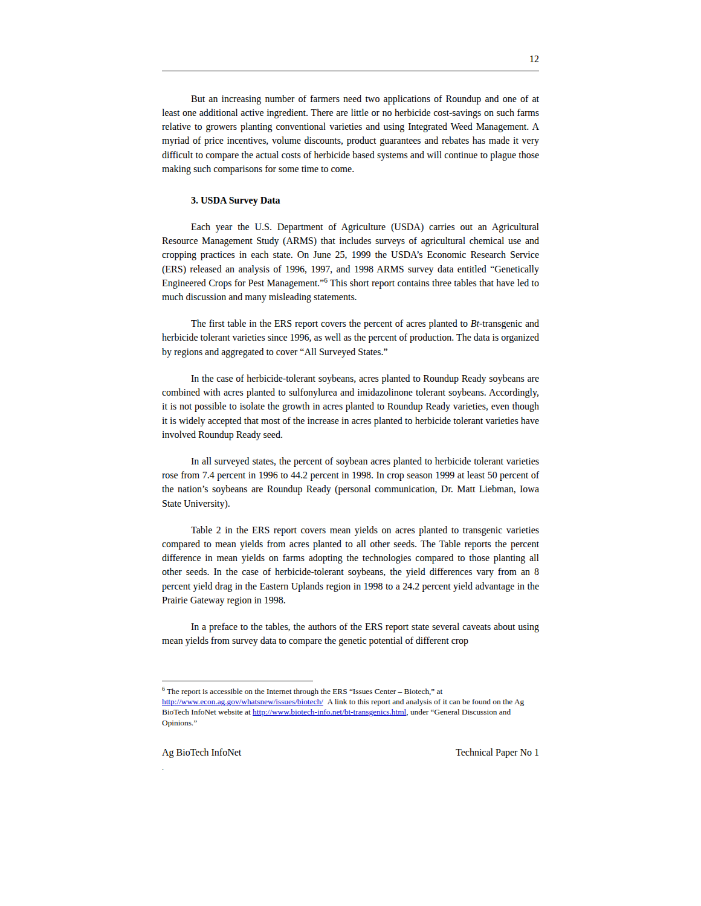12
But an increasing number of farmers need two applications of Roundup and one of at least one additional active ingredient. There are little or no herbicide cost-savings on such farms relative to growers planting conventional varieties and using Integrated Weed Management. A myriad of price incentives, volume discounts, product guarantees and rebates has made it very difficult to compare the actual costs of herbicide based systems and will continue to plague those making such comparisons for some time to come.
3. USDA Survey Data
Each year the U.S. Department of Agriculture (USDA) carries out an Agricultural Resource Management Study (ARMS) that includes surveys of agricultural chemical use and cropping practices in each state. On June 25, 1999 the USDA’s Economic Research Service (ERS) released an analysis of 1996, 1997, and 1998 ARMS survey data entitled “Genetically Engineered Crops for Pest Management.”6 This short report contains three tables that have led to much discussion and many misleading statements.
The first table in the ERS report covers the percent of acres planted to Bt-transgenic and herbicide tolerant varieties since 1996, as well as the percent of production. The data is organized by regions and aggregated to cover “All Surveyed States.”
In the case of herbicide-tolerant soybeans, acres planted to Roundup Ready soybeans are combined with acres planted to sulfonylurea and imidazolinone tolerant soybeans. Accordingly, it is not possible to isolate the growth in acres planted to Roundup Ready varieties, even though it is widely accepted that most of the increase in acres planted to herbicide tolerant varieties have involved Roundup Ready seed.
In all surveyed states, the percent of soybean acres planted to herbicide tolerant varieties rose from 7.4 percent in 1996 to 44.2 percent in 1998. In crop season 1999 at least 50 percent of the nation’s soybeans are Roundup Ready (personal communication, Dr. Matt Liebman, Iowa State University).
Table 2 in the ERS report covers mean yields on acres planted to transgenic varieties compared to mean yields from acres planted to all other seeds. The Table reports the percent difference in mean yields on farms adopting the technologies compared to those planting all other seeds. In the case of herbicide-tolerant soybeans, the yield differences vary from an 8 percent yield drag in the Eastern Uplands region in 1998 to a 24.2 percent yield advantage in the Prairie Gateway region in 1998.
In a preface to the tables, the authors of the ERS report state several caveats about using mean yields from survey data to compare the genetic potential of different crop
6 The report is accessible on the Internet through the ERS “Issues Center – Biotech,” at http://www.econ.ag.gov/whatsnew/issues/biotech/ A link to this report and analysis of it can be found on the Ag BioTech InfoNet website at http://www.biotech-info.net/bt-transgenics.html, under “General Discussion and Opinions.”
Ag BioTech InfoNet
Technical Paper No 1
.